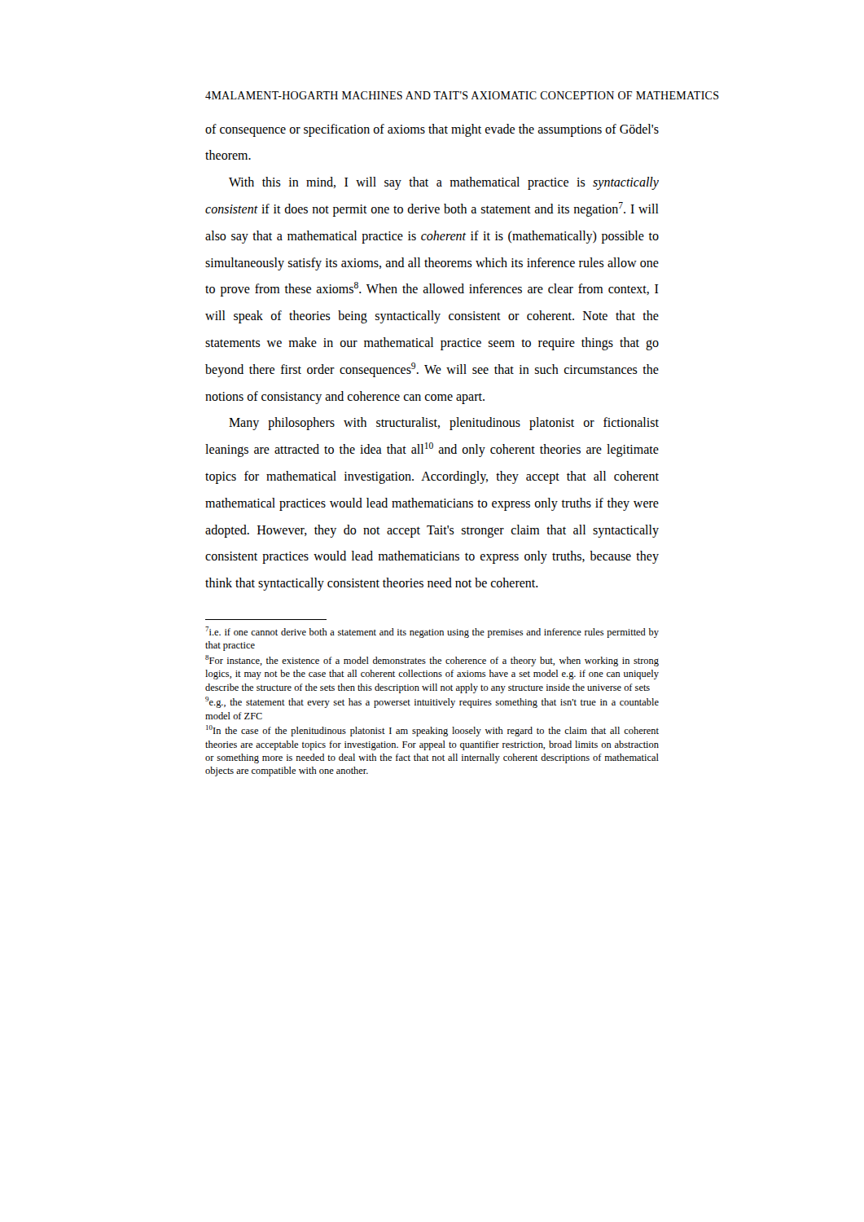4 MALAMENT-HOGARTH MACHINES AND TAIT'S AXIOMATIC CONCEPTION OF MATHEMATICS
of consequence or specification of axioms that might evade the assumptions of Gödel's theorem.
With this in mind, I will say that a mathematical practice is syntactically consistent if it does not permit one to derive both a statement and its negation7. I will also say that a mathematical practice is coherent if it is (mathematically) possible to simultaneously satisfy its axioms, and all theorems which its inference rules allow one to prove from these axioms8. When the allowed inferences are clear from context, I will speak of theories being syntactically consistent or coherent. Note that the statements we make in our mathematical practice seem to require things that go beyond there first order consequences9. We will see that in such circumstances the notions of consistancy and coherence can come apart.
Many philosophers with structuralist, plenitudinous platonist or fictionalist leanings are attracted to the idea that all10 and only coherent theories are legitimate topics for mathematical investigation. Accordingly, they accept that all coherent mathematical practices would lead mathematicians to express only truths if they were adopted. However, they do not accept Tait's stronger claim that all syntactically consistent practices would lead mathematicians to express only truths, because they think that syntactically consistent theories need not be coherent.
7i.e. if one cannot derive both a statement and its negation using the premises and inference rules permitted by that practice
8For instance, the existence of a model demonstrates the coherence of a theory but, when working in strong logics, it may not be the case that all coherent collections of axioms have a set model e.g. if one can uniquely describe the structure of the sets then this description will not apply to any structure inside the universe of sets
9e.g., the statement that every set has a powerset intuitively requires something that isn't true in a countable model of ZFC
10In the case of the plenitudinous platonist I am speaking loosely with regard to the claim that all coherent theories are acceptable topics for investigation. For appeal to quantifier restriction, broad limits on abstraction or something more is needed to deal with the fact that not all internally coherent descriptions of mathematical objects are compatible with one another.